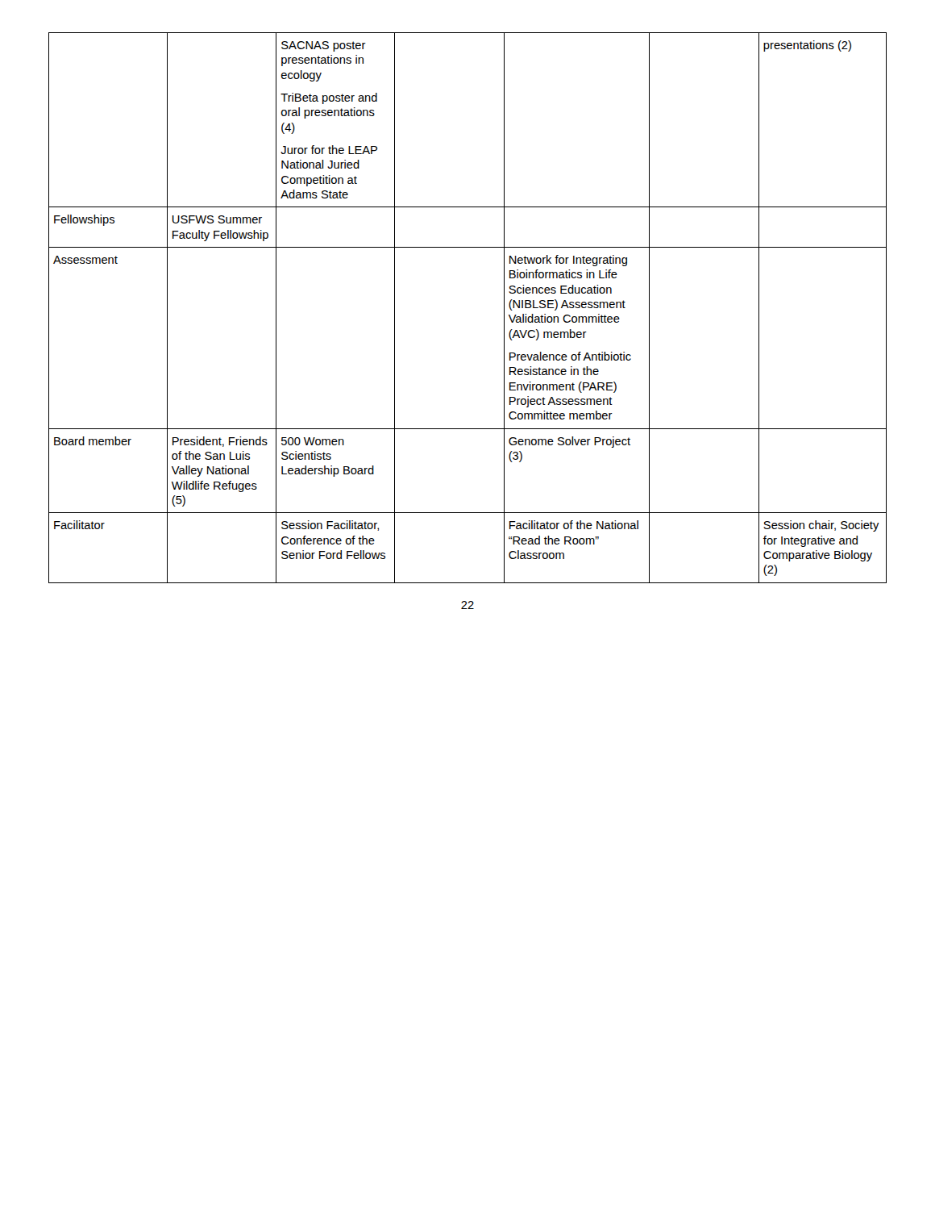| | | SACNAS poster presentations in ecology TriBeta poster and oral presentations (4) Juror for the LEAP National Juried Competition at Adams State | | | | presentations (2) |
| Fellowships | USFWS Summer Faculty Fellowship | | | | | |
| Assessment | | | | Network for Integrating Bioinformatics in Life Sciences Education (NIBLSE) Assessment Validation Committee (AVC) member Prevalence of Antibiotic Resistance in the Environment (PARE) Project Assessment Committee member | | |
| Board member | President, Friends of the San Luis Valley National Wildlife Refuges (5) | 500 Women Scientists Leadership Board | | Genome Solver Project (3) | | |
| Facilitator | | Session Facilitator, Conference of the Senior Ford Fellows | | Facilitator of the National “Read the Room” Classroom | | Session chair, Society for Integrative and Comparative Biology (2) |
22